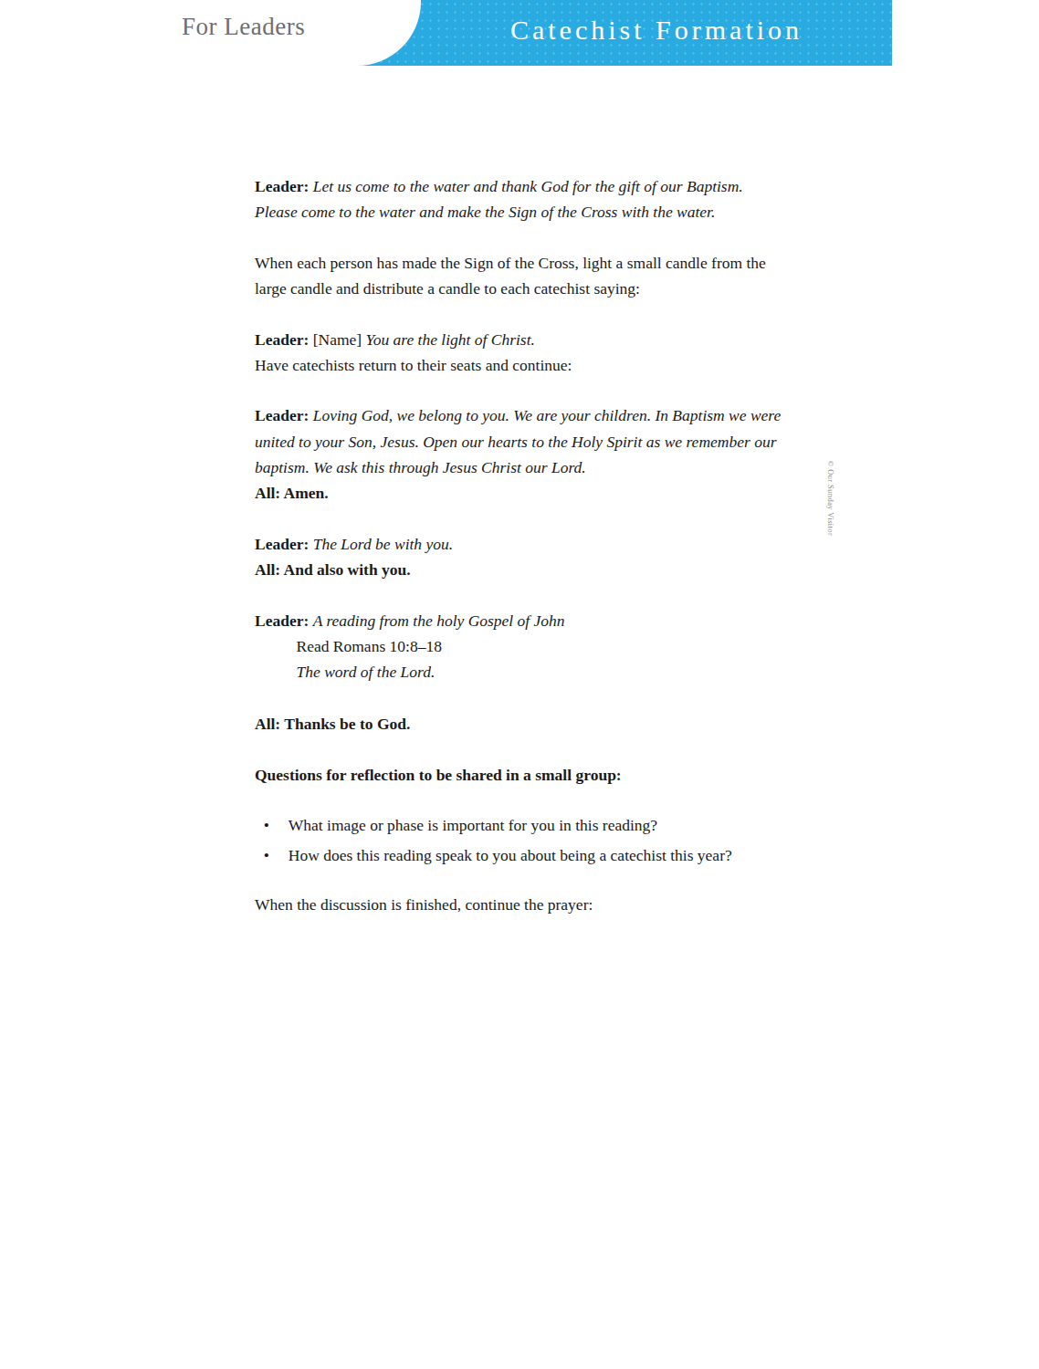For Leaders
Catechist Formation
© Our Sunday Visitor
Leader: Let us come to the water and thank God for the gift of our Baptism. Please come to the water and make the Sign of the Cross with the water.
When each person has made the Sign of the Cross, light a small candle from the large candle and distribute a candle to each catechist saying:
Leader: [Name] You are the light of Christ.
Have catechists return to their seats and continue:
Leader: Loving God, we belong to you. We are your children. In Baptism we were united to your Son, Jesus. Open our hearts to the Holy Spirit as we remember our baptism. We ask this through Jesus Christ our Lord.
All: Amen.
Leader: The Lord be with you.
All: And also with you.
Leader: A reading from the holy Gospel of John
Read Romans 10:8–18 The word of the Lord.
All: Thanks be to God.
Questions for reflection to be shared in a small group:
What image or phase is important for you in this reading?
How does this reading speak to you about being a catechist this year?
When the discussion is finished, continue the prayer: